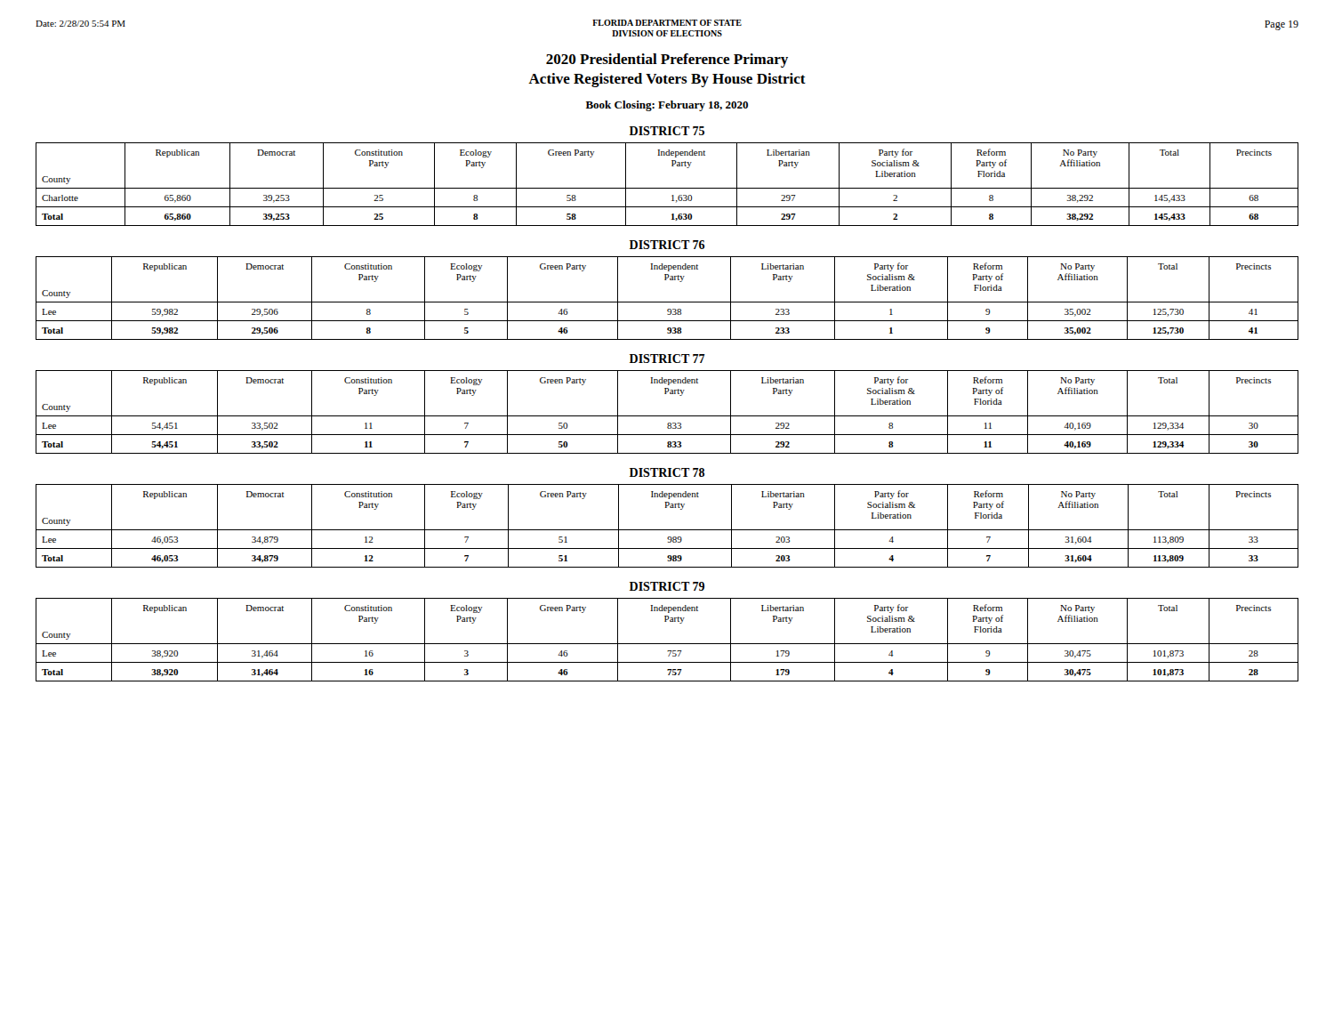Date: 2/28/20 5:54 PM
Page 19
FLORIDA DEPARTMENT OF STATE
DIVISION OF ELECTIONS
2020 Presidential Preference Primary
Active Registered Voters By House District
Book Closing: February 18, 2020
DISTRICT 75
| County | Republican | Democrat | Constitution Party | Ecology Party | Green Party | Independent Party | Libertarian Party | Party for Socialism & Liberation | Reform Party of Florida | No Party Affiliation | Total | Precincts |
| --- | --- | --- | --- | --- | --- | --- | --- | --- | --- | --- | --- | --- |
| Charlotte | 65,860 | 39,253 | 25 | 8 | 58 | 1,630 | 297 | 2 | 8 | 38,292 | 145,433 | 68 |
| Total | 65,860 | 39,253 | 25 | 8 | 58 | 1,630 | 297 | 2 | 8 | 38,292 | 145,433 | 68 |
DISTRICT 76
| County | Republican | Democrat | Constitution Party | Ecology Party | Green Party | Independent Party | Libertarian Party | Party for Socialism & Liberation | Reform Party of Florida | No Party Affiliation | Total | Precincts |
| --- | --- | --- | --- | --- | --- | --- | --- | --- | --- | --- | --- | --- |
| Lee | 59,982 | 29,506 | 8 | 5 | 46 | 938 | 233 | 1 | 9 | 35,002 | 125,730 | 41 |
| Total | 59,982 | 29,506 | 8 | 5 | 46 | 938 | 233 | 1 | 9 | 35,002 | 125,730 | 41 |
DISTRICT 77
| County | Republican | Democrat | Constitution Party | Ecology Party | Green Party | Independent Party | Libertarian Party | Party for Socialism & Liberation | Reform Party of Florida | No Party Affiliation | Total | Precincts |
| --- | --- | --- | --- | --- | --- | --- | --- | --- | --- | --- | --- | --- |
| Lee | 54,451 | 33,502 | 11 | 7 | 50 | 833 | 292 | 8 | 11 | 40,169 | 129,334 | 30 |
| Total | 54,451 | 33,502 | 11 | 7 | 50 | 833 | 292 | 8 | 11 | 40,169 | 129,334 | 30 |
DISTRICT 78
| County | Republican | Democrat | Constitution Party | Ecology Party | Green Party | Independent Party | Libertarian Party | Party for Socialism & Liberation | Reform Party of Florida | No Party Affiliation | Total | Precincts |
| --- | --- | --- | --- | --- | --- | --- | --- | --- | --- | --- | --- | --- |
| Lee | 46,053 | 34,879 | 12 | 7 | 51 | 989 | 203 | 4 | 7 | 31,604 | 113,809 | 33 |
| Total | 46,053 | 34,879 | 12 | 7 | 51 | 989 | 203 | 4 | 7 | 31,604 | 113,809 | 33 |
DISTRICT 79
| County | Republican | Democrat | Constitution Party | Ecology Party | Green Party | Independent Party | Libertarian Party | Party for Socialism & Liberation | Reform Party of Florida | No Party Affiliation | Total | Precincts |
| --- | --- | --- | --- | --- | --- | --- | --- | --- | --- | --- | --- | --- |
| Lee | 38,920 | 31,464 | 16 | 3 | 46 | 757 | 179 | 4 | 9 | 30,475 | 101,873 | 28 |
| Total | 38,920 | 31,464 | 16 | 3 | 46 | 757 | 179 | 4 | 9 | 30,475 | 101,873 | 28 |